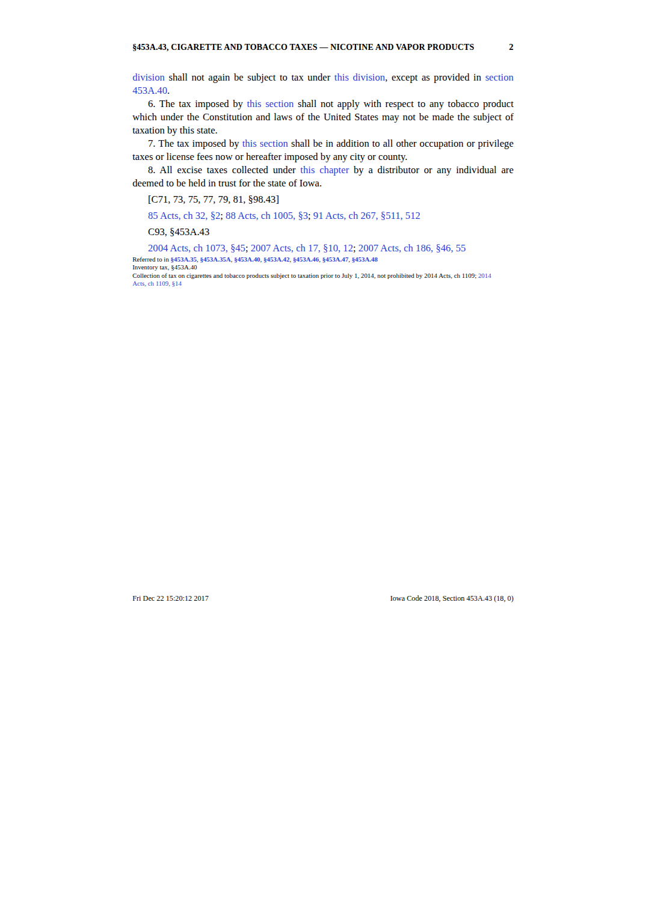§453A.43, CIGARETTE AND TOBACCO TAXES — NICOTINE AND VAPOR PRODUCTS 2
division shall not again be subject to tax under this division, except as provided in section 453A.40.
6. The tax imposed by this section shall not apply with respect to any tobacco product which under the Constitution and laws of the United States may not be made the subject of taxation by this state.
7. The tax imposed by this section shall be in addition to all other occupation or privilege taxes or license fees now or hereafter imposed by any city or county.
8. All excise taxes collected under this chapter by a distributor or any individual are deemed to be held in trust for the state of Iowa.
[C71, 73, 75, 77, 79, 81, §98.43]
85 Acts, ch 32, §2; 88 Acts, ch 1005, §3; 91 Acts, ch 267, §511, 512
C93, §453A.43
2004 Acts, ch 1073, §45; 2007 Acts, ch 17, §10, 12; 2007 Acts, ch 186, §46, 55
Referred to in §453A.35, §453A.35A, §453A.40, §453A.42, §453A.46, §453A.47, §453A.48
Inventory tax, §453A.40
Collection of tax on cigarettes and tobacco products subject to taxation prior to July 1, 2014, not prohibited by 2014 Acts, ch 1109; 2014
Acts, ch 1109, §14
Fri Dec 22 15:20:12 2017 Iowa Code 2018, Section 453A.43 (18, 0)